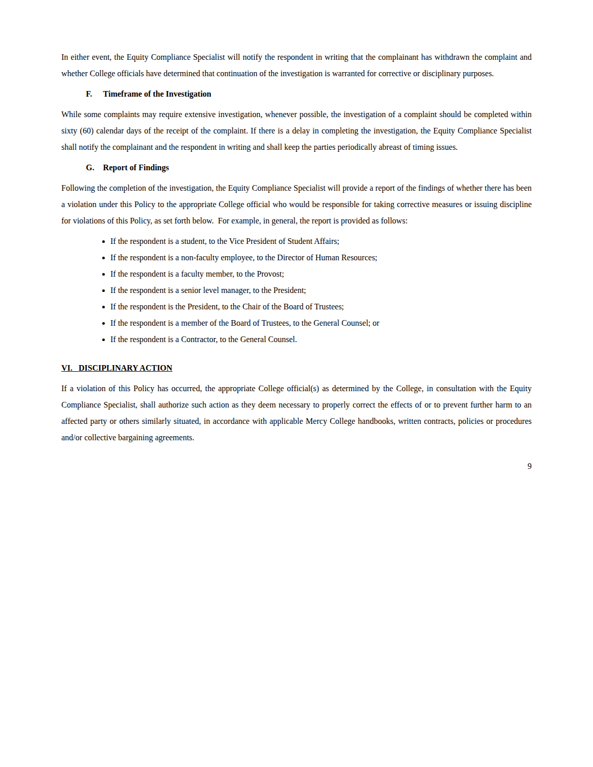In either event, the Equity Compliance Specialist will notify the respondent in writing that the complainant has withdrawn the complaint and whether College officials have determined that continuation of the investigation is warranted for corrective or disciplinary purposes.
F. Timeframe of the Investigation
While some complaints may require extensive investigation, whenever possible, the investigation of a complaint should be completed within sixty (60) calendar days of the receipt of the complaint. If there is a delay in completing the investigation, the Equity Compliance Specialist shall notify the complainant and the respondent in writing and shall keep the parties periodically abreast of timing issues.
G. Report of Findings
Following the completion of the investigation, the Equity Compliance Specialist will provide a report of the findings of whether there has been a violation under this Policy to the appropriate College official who would be responsible for taking corrective measures or issuing discipline for violations of this Policy, as set forth below. For example, in general, the report is provided as follows:
If the respondent is a student, to the Vice President of Student Affairs;
If the respondent is a non-faculty employee, to the Director of Human Resources;
If the respondent is a faculty member, to the Provost;
If the respondent is a senior level manager, to the President;
If the respondent is the President, to the Chair of the Board of Trustees;
If the respondent is a member of the Board of Trustees, to the General Counsel; or
If the respondent is a Contractor, to the General Counsel.
VI. DISCIPLINARY ACTION
If a violation of this Policy has occurred, the appropriate College official(s) as determined by the College, in consultation with the Equity Compliance Specialist, shall authorize such action as they deem necessary to properly correct the effects of or to prevent further harm to an affected party or others similarly situated, in accordance with applicable Mercy College handbooks, written contracts, policies or procedures and/or collective bargaining agreements.
9